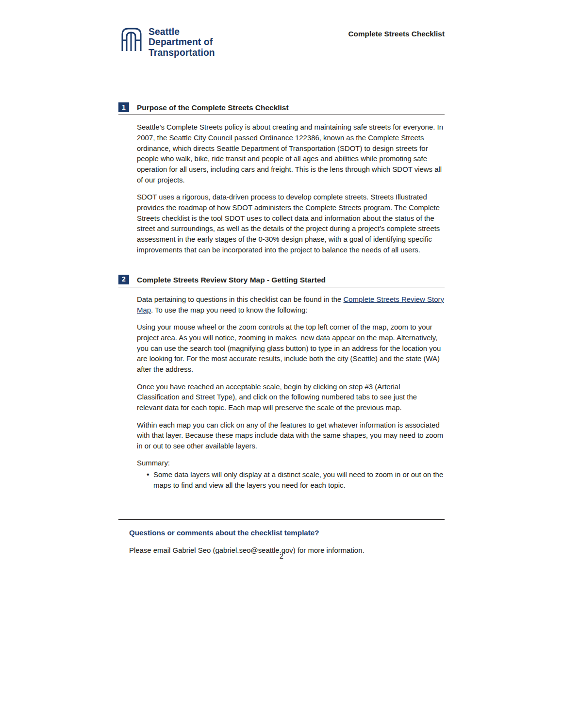Seattle
Department of
Transportation
Complete Streets Checklist
1
Purpose of the Complete Streets Checklist
Seattle’s Complete Streets policy is about creating and maintaining safe streets for everyone. In 2007, the Seattle City Council passed Ordinance 122386, known as the Complete Streets ordinance, which directs Seattle Department of Transportation (SDOT) to design streets for people who walk, bike, ride transit and people of all ages and abilities while promoting safe operation for all users, including cars and freight. This is the lens through which SDOT views all of our projects.
SDOT uses a rigorous, data-driven process to develop complete streets. Streets Illustrated provides the roadmap of how SDOT administers the Complete Streets program. The Complete Streets checklist is the tool SDOT uses to collect data and information about the status of the street and surroundings, as well as the details of the project during a project’s complete streets assessment in the early stages of the 0-30% design phase, with a goal of identifying specific improvements that can be incorporated into the project to balance the needs of all users.
2
Complete Streets Review Story Map - Getting Started
Data pertaining to questions in this checklist can be found in the Complete Streets Review Story Map. To use the map you need to know the following:
Using your mouse wheel or the zoom controls at the top left corner of the map, zoom to your project area. As you will notice, zooming in makes new data appear on the map. Alternatively, you can use the search tool (magnifying glass button) to type in an address for the location you are looking for. For the most accurate results, include both the city (Seattle) and the state (WA) after the address.
Once you have reached an acceptable scale, begin by clicking on step #3 (Arterial Classification and Street Type), and click on the following numbered tabs to see just the relevant data for each topic. Each map will preserve the scale of the previous map.
Within each map you can click on any of the features to get whatever information is associated with that layer. Because these maps include data with the same shapes, you may need to zoom in or out to see other available layers.
Summary:
Some data layers will only display at a distinct scale, you will need to zoom in or out on the maps to find and view all the layers you need for each topic.
Questions or comments about the checklist template?
Please email Gabriel Seo (gabriel.seo@seattle.gov) for more information.
2